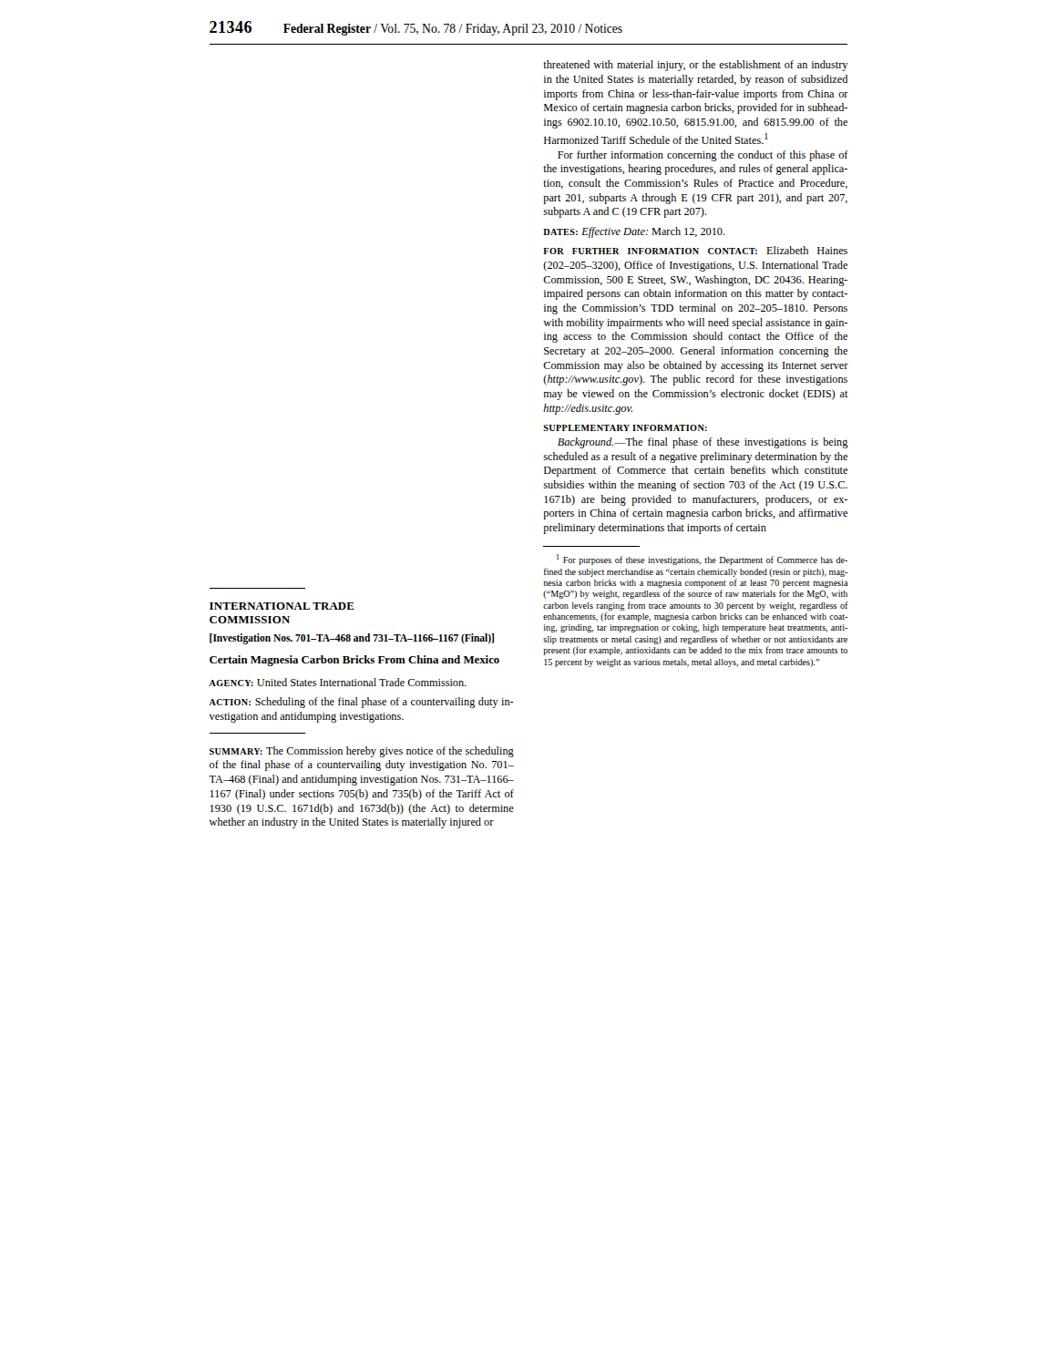21346
Federal Register / Vol. 75, No. 78 / Friday, April 23, 2010 / Notices
INTERNATIONAL TRADE
COMMISSION
[Investigation Nos. 701–TA–468 and 731–TA–1166–1167 (Final)]
Certain Magnesia Carbon Bricks From China and Mexico
AGENCY: United States International Trade Commission.
ACTION: Scheduling of the final phase of a countervailing duty investigation and antidumping investigations.
SUMMARY: The Commission hereby gives notice of the scheduling of the final phase of a countervailing duty investigation No. 701–TA–468 (Final) and antidumping investigation Nos. 731–TA–1166–1167 (Final) under sections 705(b) and 735(b) of the Tariff Act of 1930 (19 U.S.C. 1671d(b) and 1673d(b)) (the Act) to determine whether an industry in the United States is materially injured or
threatened with material injury, or the establishment of an industry in the United States is materially retarded, by reason of subsidized imports from China or less-than-fair-value imports from China or Mexico of certain magnesia carbon bricks, provided for in subheadings 6902.10.10, 6902.10.50, 6815.91.00, and 6815.99.00 of the Harmonized Tariff Schedule of the United States.1
For further information concerning the conduct of this phase of the investigations, hearing procedures, and rules of general application, consult the Commission’s Rules of Practice and Procedure, part 201, subparts A through E (19 CFR part 201), and part 207, subparts A and C (19 CFR part 207).
DATES: Effective Date: March 12, 2010.
FOR FURTHER INFORMATION CONTACT: Elizabeth Haines (202–205–3200), Office of Investigations, U.S. International Trade Commission, 500 E Street, SW., Washington, DC 20436. Hearing-impaired persons can obtain information on this matter by contacting the Commission’s TDD terminal on 202–205–1810. Persons with mobility impairments who will need special assistance in gaining access to the Commission should contact the Office of the Secretary at 202–205–2000. General information concerning the Commission may also be obtained by accessing its Internet server (http://www.usitc.gov). The public record for these investigations may be viewed on the Commission’s electronic docket (EDIS) at http://edis.usitc.gov.
SUPPLEMENTARY INFORMATION:
Background.—The final phase of these investigations is being scheduled as a result of a negative preliminary determination by the Department of Commerce that certain benefits which constitute subsidies within the meaning of section 703 of the Act (19 U.S.C. 1671b) are being provided to manufacturers, producers, or exporters in China of certain magnesia carbon bricks, and affirmative preliminary determinations that imports of certain
1 For purposes of these investigations, the Department of Commerce has defined the subject merchandise as “certain chemically bonded (resin or pitch), magnesia carbon bricks with a magnesia component of at least 70 percent magnesia (“MgO”) by weight, regardless of the source of raw materials for the MgO, with carbon levels ranging from trace amounts to 30 percent by weight, regardless of enhancements, (for example, magnesia carbon bricks can be enhanced with coating, grinding, tar impregnation or coking, high temperature heat treatments, anti-slip treatments or metal casing) and regardless of whether or not antioxidants are present (for example, antioxidants can be added to the mix from trace amounts to 15 percent by weight as various metals, metal alloys, and metal carbides).”